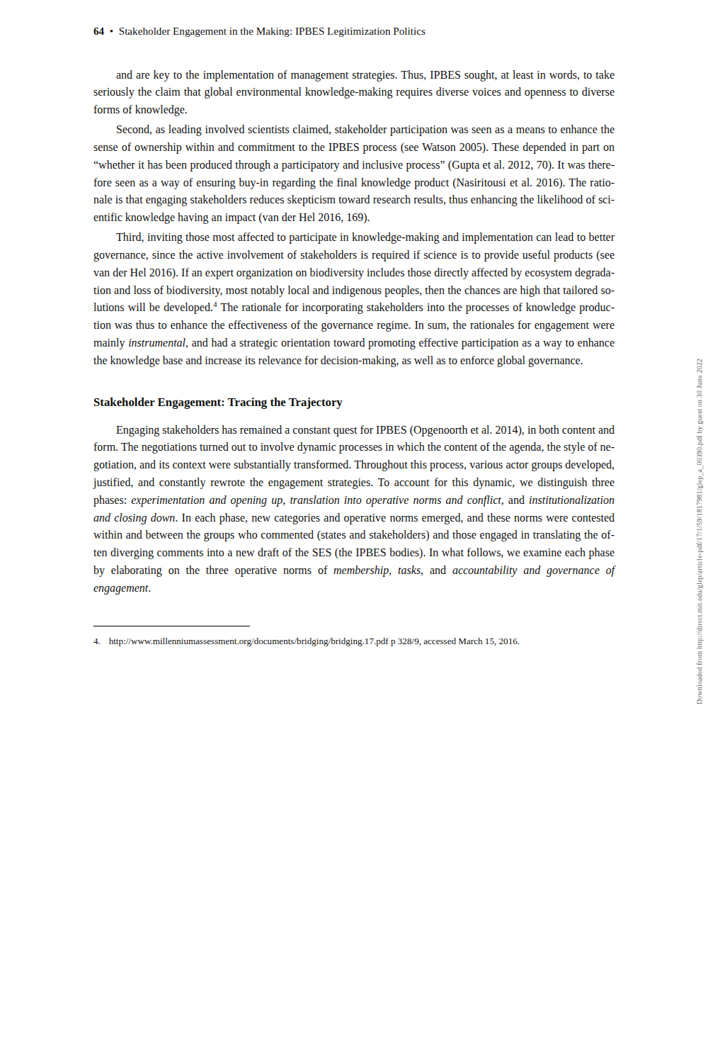Downloaded from http://direct.mit.edu/glep/article-pdf/17/1/59/1817981/glep_a_00390.pdf by guest on 30 June 2022
64 • Stakeholder Engagement in the Making: IPBES Legitimization Politics
and are key to the implementation of management strategies. Thus, IPBES sought, at least in words, to take seriously the claim that global environmental knowledge-making requires diverse voices and openness to diverse forms of knowledge.
Second, as leading involved scientists claimed, stakeholder participation was seen as a means to enhance the sense of ownership within and commitment to the IPBES process (see Watson 2005). These depended in part on “whether it has been produced through a participatory and inclusive process” (Gupta et al. 2012, 70). It was therefore seen as a way of ensuring buy-in regarding the final knowledge product (Nasiritousi et al. 2016). The rationale is that engaging stakeholders reduces skepticism toward research results, thus enhancing the likelihood of scientific knowledge having an impact (van der Hel 2016, 169).
Third, inviting those most affected to participate in knowledge-making and implementation can lead to better governance, since the active involvement of stakeholders is required if science is to provide useful products (see van der Hel 2016). If an expert organization on biodiversity includes those directly affected by ecosystem degradation and loss of biodiversity, most notably local and indigenous peoples, then the chances are high that tailored solutions will be developed.4 The rationale for incorporating stakeholders into the processes of knowledge production was thus to enhance the effectiveness of the governance regime. In sum, the rationales for engagement were mainly instrumental, and had a strategic orientation toward promoting effective participation as a way to enhance the knowledge base and increase its relevance for decision-making, as well as to enforce global governance.
Stakeholder Engagement: Tracing the Trajectory
Engaging stakeholders has remained a constant quest for IPBES (Opgenoorth et al. 2014), in both content and form. The negotiations turned out to involve dynamic processes in which the content of the agenda, the style of negotiation, and its context were substantially transformed. Throughout this process, various actor groups developed, justified, and constantly rewrote the engagement strategies. To account for this dynamic, we distinguish three phases: experimentation and opening up, translation into operative norms and conflict, and institutionalization and closing down. In each phase, new categories and operative norms emerged, and these norms were contested within and between the groups who commented (states and stakeholders) and those engaged in translating the often diverging comments into a new draft of the SES (the IPBES bodies). In what follows, we examine each phase by elaborating on the three operative norms of membership, tasks, and accountability and governance of engagement.
4. http://www.millenniumassessment.org/documents/bridging/bridging.17.pdf p 328/9, accessed March 15, 2016.